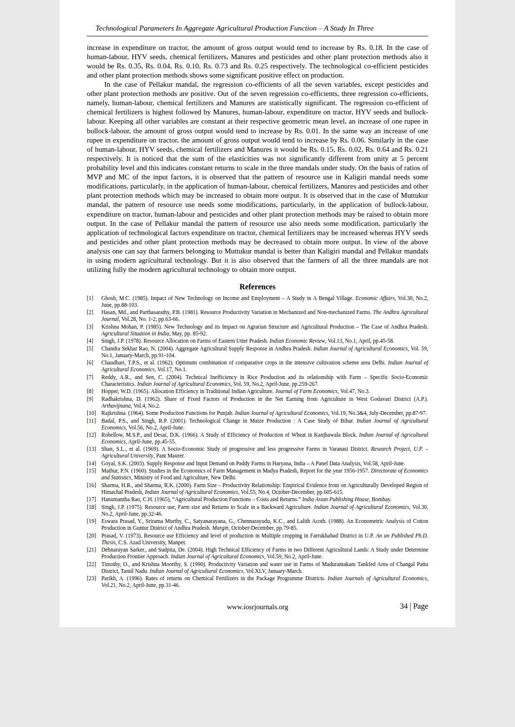Technological Parameters In Aggregate Agricultural Production Function – A Study In Three
increase in expenditure on tractor, the amount of gross output would tend to increase by Rs. 0.18. In the case of human-labour, HYV seeds, chemical fertilizers, Manures and pesticides and other plant protection methods also it would be Rs. 0.35, Rs. 0.04, Rs. 0.10, Rs. 0.73 and Rs. 0.25 respectively. The technological co-efficient pesticides and other plant protection methods shows some significant positive effect on production.
In the case of Pellakur mandal, the regression co-efficients of all the seven variables, except pesticides and other plant protection methods are positive. Out of the seven regression co-efficients, three regression co-efficients, namely, human-labour, chemical fertilizers and Manures are statistically significant. The regression co-efficient of chemical fertilizers is highest followed by Manures, human-labour, expenditure on tractor, HYV seeds and bullock-labour. Keeping all other variables are constant at their respective geometric mean level, an increase of one rupee in bullock-labour, the amount of gross output would tend to increase by Rs. 0.01. In the same way an increase of one rupee in expenditure on tractor, the amount of gross output would tend to increase by Rs. 0.06. Similarly in the case of human-labour, HYV seeds, chemical fertilizers and Manures it would be Rs. 0.15, Rs. 0.02, Rs. 0.64 and Rs. 0.21 respectively. It is noticed that the sum of the elasticities was not significantly different from unity at 5 percent probability level and this indicates constant returns to scale in the three mandals under study. On the basis of ratios of MVP and MC of the input factors, it is observed that the pattern of resource use in Kaligiri mandal needs some modifications, particularly, in the application of human-labour, chemical fertilizers, Manures and pesticides and other plant protection methods which may be increased to obtain more output. It is observed that in the case of Muttukur mandal, the pattern of resource use needs some modifications, particularly, in the application of bullock-labour, expenditure on tractor, human-labour and pesticides and other plant protection methods may be raised to obtain more output. In the case of Pellakur mandal the pattern of resource use also needs some modification, particularly the application of technological factors expenditure on tractor, chemical fertilizers may be increased whereas HYV seeds and pesticides and other plant protection methods may be decreased to obtain more output. In view of the above analysis one can say that farmers belonging to Muttukur mandal is better than Kaligiri mandal and Pellakur mandals in using modern agricultural technology. But it is also observed that the farmers of all the three mandals are not utilizing fully the modern agricultural technology to obtain more output.
References
[1] Ghosh, M.C. (1985). Impact of New Technology on Income and Employment – A Study in A Bengal Village. Economic Affairs, Vol.30, No.2, June, pp.88-103.
[2] Hasan, Md., and Parthasarathy, P.B. (1981). Resource Productivity Variation in Mechanized and Non-mechanized Farms. The Andhra Agricultural Journal, Vol.28, No. 1-2, pp.63-66.
[3] Krishna Mohan, P. (1985). New Technology and its Impact on Agrarian Structure and Agricultural Production – The Case of Andhra Pradesh. Agricultural Situation in India, May, pp. 85-92.
[4] Singh, J.P. (1978). Resource Allocation on Farms of Eastern Utter Pradesh. Indian Economic Review, Vol.13, No.1, April, pp.45-58.
[5] Chandra Sekhar Rao, N. (2004). Aggregate Agricultural Supply Response in Andhra Pradesh. Indian Journal of Agricultural Economics, Vol. 59, No.1, January-March, pp.91-104.
[6] Chaudhari, T.P.S., et al. (1962). Optimum combination of comparative crops in the intensive cultivation scheme area Delhi. Indian Journal of Agricultural Economics, Vol.17, No.1.
[7] Reddy, A.R., and Sen, C. (2004). Technical Inefficiency in Rice Production and its relationship with Farm – Specific Socio-Economic Characteristics. Indian Journal of Agricultural Economics, Vol. 59, No.2, April-June, pp.259-267.
[8] Hopper, W.D. (1965). Allocation Efficiency in Traditional Indian Agriculture. Journal of Farm Economics, Vol.47, No.3.
[9] Radhakrishna, D. (1962). Share of Fixed Factors of Production in the Net Earning from Agriculture in West Godavari District (A.P.). Arthavijnana, Vol.4, No.2.
[10] Rajkrishna. (1964). Some Production Functions for Punjab. Indian Journal of Agricultural Economics, Vol.19, No.3&4, July-December, pp.87-97.
[11] Badal, P.S., and Singh, R.P. (2001). Technological Change in Maize Production : A Case Study of Bihar. Indian Journal of Agricultural Economics, Vol.56, No.2, April-June.
[12] Robellow, M.S.P., and Desai, D.K. (1966). A Study of Efficiency of Production of Wheat in Kanjhawala Block. Indian Journal of Agricultural Economics, April-June, pp.45-55.
[13] Shan, S.L., et al. (1969). A Socio-Economic Study of progressive and less progressive Farms in Varanasi District. Research Project, U.P. – Agricultural University, Pant Maurer.
[14] Goyal, S.K. (2003). Supply Response and Input Demand on Paddy Farms in Haryana, India – A Panel Data Analysis, Vol.58, April-June.
[15] Mathur, P.N. (1960). Studies in the Economics of Farm Management in Madya Pradesh, Report for the year 1956-1957. Directorate of Economics and Statistics, Ministry of Food and Agriculture, New Delhi.
[16] Sharma, H.R., and Sharma, R.K. (2000). Farm Size – Productivity Relationship: Empirical Evidence from on Agriculturally Developed Region of Himachal Pradesh, Indian Journal of Agricultural Economics, Vol.55, No.4, October-December, pp.605-615.
[17] Hanumantha Rao, C.H. (1965), “Agricultural Production Functions – Costs and Returns.” India Asian Publishing House, Bombay.
[18] Singh, J.P. (1975). Resource use, Farm size and Returns to Scale in a Backward Agriculture. Indian Journal of Agricultural Economics, Vol.30, No.2, April-June, pp.32-46.
[19] Eswara Prasad, Y., Srirama Murthy, C., Satyanarayana, G., Chennarayudu, K.C., and Lalith Acoth. (1988). An Econometric Analysis of Cotton Production in Guntur District of Andhra Pradesh. Margin, October-December, pp.79-85.
[20] Prasad, V. (1973). Resource use Efficiency and level of production in Multiple cropping in Farrukhabad District in U.P. An un Published Ph.D. Thesis, C.S. Azad University, Manpet.
[21] Dehnarayan Sarker., and Sudpita, De. (2004). High Technical Efficiency of Farms in two Different Agricultural Lands: A Study under Determine Production Frontier Approach. Indian Journal of Agricultural Economics, Vol.59, No.2, April-June.
[22] Timothy, O., and Krishna Moorthy, S. (1990). Productivity Variation and water use in Farms of Madurantakam Tankfed Area of Changal Pattu District, Tamil Nadu. Indian Journal of Agricultural Economics, Vol.XLV, January-March.
[23] Parikh, A. (1996). Rates of returns on Chemical Fertilizers in the Package Programme Districts. Indian Journals of Agricultural Economics, Vol.21, No.2, April-June, pp.31-46.
www.iosrjournals.org
34 | Page